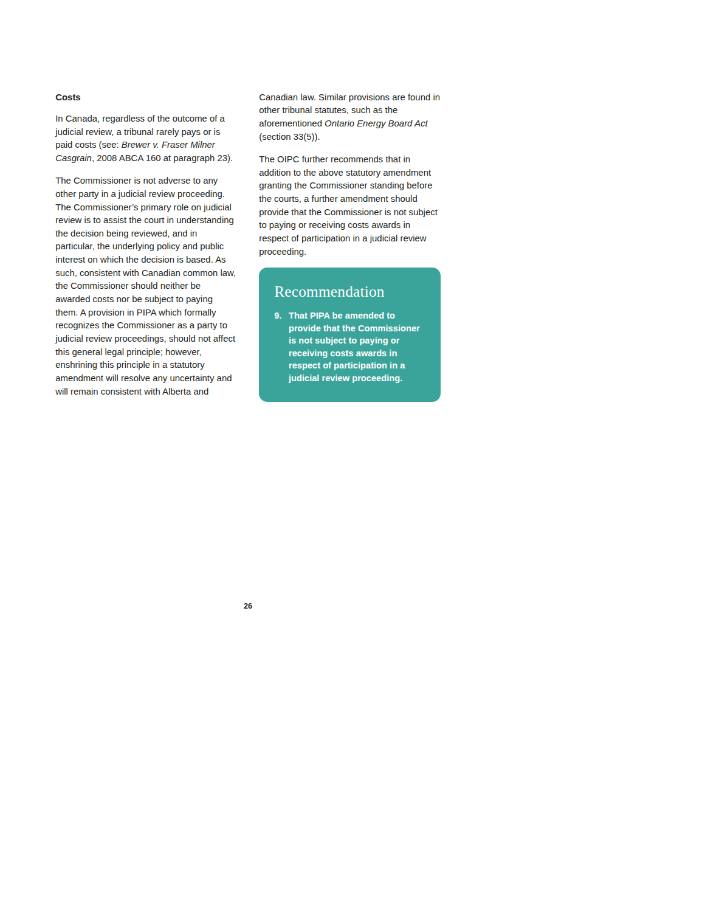Costs
In Canada, regardless of the outcome of a judicial review, a tribunal rarely pays or is paid costs (see: Brewer v. Fraser Milner Casgrain, 2008 ABCA 160 at paragraph 23).
The Commissioner is not adverse to any other party in a judicial review proceeding. The Commissioner’s primary role on judicial review is to assist the court in understanding the decision being reviewed, and in particular, the underlying policy and public interest on which the decision is based. As such, consistent with Canadian common law, the Commissioner should neither be awarded costs nor be subject to paying them. A provision in PIPA which formally recognizes the Commissioner as a party to judicial review proceedings, should not affect this general legal principle; however, enshrining this principle in a statutory amendment will resolve any uncertainty and will remain consistent with Alberta and Canadian law. Similar provisions are found in other tribunal statutes, such as the aforementioned Ontario Energy Board Act (section 33(5)).
The OIPC further recommends that in addition to the above statutory amendment granting the Commissioner standing before the courts, a further amendment should provide that the Commissioner is not subject to paying or receiving costs awards in respect of participation in a judicial review proceeding.
Recommendation
9. That PIPA be amended to provide that the Commissioner is not subject to paying or receiving costs awards in respect of participation in a judicial review proceeding.
26